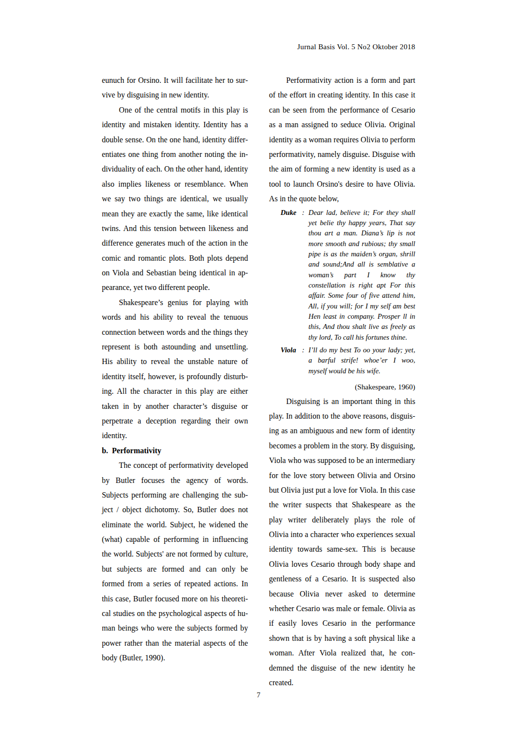Jurnal Basis Vol. 5 No2 Oktober 2018
eunuch for Orsino. It will facilitate her to survive by disguising in new identity.
One of the central motifs in this play is identity and mistaken identity. Identity has a double sense. On the one hand, identity differentiates one thing from another noting the individuality of each. On the other hand, identity also implies likeness or resemblance. When we say two things are identical, we usually mean they are exactly the same, like identical twins. And this tension between likeness and difference generates much of the action in the comic and romantic plots. Both plots depend on Viola and Sebastian being identical in appearance, yet two different people.
Shakespeare’s genius for playing with words and his ability to reveal the tenuous connection between words and the things they represent is both astounding and unsettling. His ability to reveal the unstable nature of identity itself, however, is profoundly disturbing. All the character in this play are either taken in by another character’s disguise or perpetrate a deception regarding their own identity.
b. Performativity
The concept of performativity developed by Butler focuses the agency of words. Subjects performing are challenging the subject / object dichotomy. So, Butler does not eliminate the world. Subject, he widened the (what) capable of performing in influencing the world. Subjects' are not formed by culture, but subjects are formed and can only be formed from a series of repeated actions. In this case, Butler focused more on his theoretical studies on the psychological aspects of human beings who were the subjects formed by power rather than the material aspects of the body (Butler, 1990).
Performativity action is a form and part of the effort in creating identity. In this case it can be seen from the performance of Cesario as a man assigned to seduce Olivia. Original identity as a woman requires Olivia to perform performativity, namely disguise. Disguise with the aim of forming a new identity is used as a tool to launch Orsino's desire to have Olivia. As in the quote below,
Duke : Dear lad, believe it; For they shall yet belie thy happy years, That say thou art a man. Diana’s lip is not more smooth and rubious; thy small pipe is as the maiden’s organ, shrill and sound;And all is semblative a woman’s part I know thy constellation is right apt For this affair. Some four of five attend him, All, if you will; for I my self am best Hen least in company. Prosper ll in this, And thou shalt live as freely as thy lord, To call his fortunes thine.
Viola : I’ll do my best To oo your lady; yet, a barful strife! whoe’er I woo, myself would be his wife.
(Shakespeare, 1960)
Disguising is an important thing in this play. In addition to the above reasons, disguising as an ambiguous and new form of identity becomes a problem in the story. By disguising, Viola who was supposed to be an intermediary for the love story between Olivia and Orsino but Olivia just put a love for Viola. In this case the writer suspects that Shakespeare as the play writer deliberately plays the role of Olivia into a character who experiences sexual identity towards same-sex. This is because Olivia loves Cesario through body shape and gentleness of a Cesario. It is suspected also because Olivia never asked to determine whether Cesario was male or female. Olivia as if easily loves Cesario in the performance shown that is by having a soft physical like a woman. After Viola realized that, he condemned the disguise of the new identity he created.
7